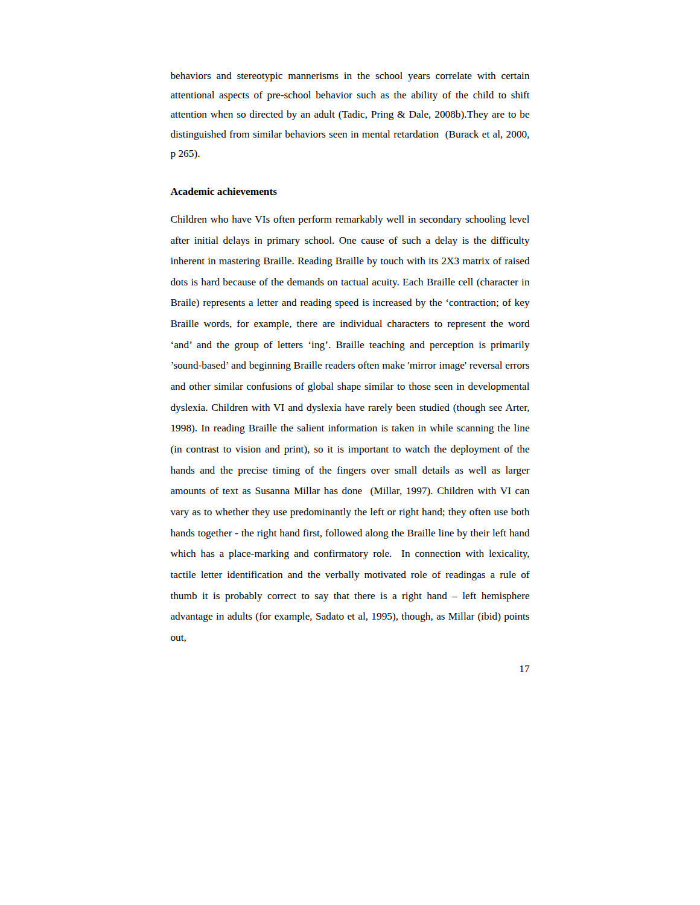behaviors and stereotypic mannerisms in the school years correlate with certain attentional aspects of pre-school behavior such as the ability of the child to shift attention when so directed by an adult (Tadic, Pring & Dale, 2008b).They are to be distinguished from similar behaviors seen in mental retardation (Burack et al, 2000, p 265).
Academic achievements
Children who have VIs often perform remarkably well in secondary schooling level after initial delays in primary school. One cause of such a delay is the difficulty inherent in mastering Braille. Reading Braille by touch with its 2X3 matrix of raised dots is hard because of the demands on tactual acuity. Each Braille cell (character in Braile) represents a letter and reading speed is increased by the ‘contraction; of key Braille words, for example, there are individual characters to represent the word ‘and’ and the group of letters ‘ing’. Braille teaching and perception is primarily ’sound-based’ and beginning Braille readers often make 'mirror image' reversal errors and other similar confusions of global shape similar to those seen in developmental dyslexia. Children with VI and dyslexia have rarely been studied (though see Arter, 1998). In reading Braille the salient information is taken in while scanning the line (in contrast to vision and print), so it is important to watch the deployment of the hands and the precise timing of the fingers over small details as well as larger amounts of text as Susanna Millar has done (Millar, 1997). Children with VI can vary as to whether they use predominantly the left or right hand; they often use both hands together - the right hand first, followed along the Braille line by their left hand which has a place-marking and confirmatory role. In connection with lexicality, tactile letter identification and the verbally motivated role of readingas a rule of thumb it is probably correct to say that there is a right hand – left hemisphere advantage in adults (for example, Sadato et al, 1995), though, as Millar (ibid) points out,
17